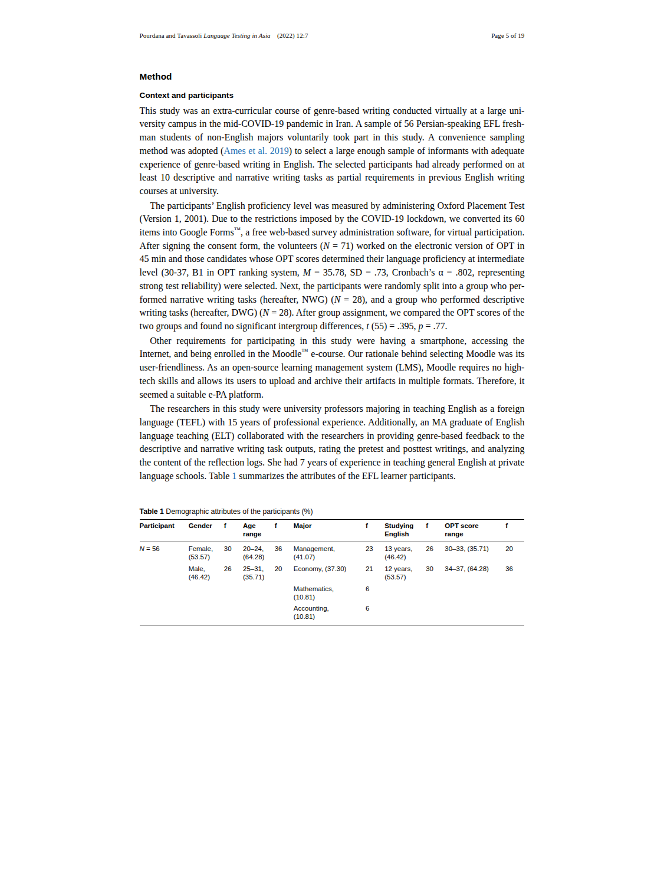Pourdana and Tavassoli Language Testing in Asia (2022) 12:7
Page 5 of 19
Method
Context and participants
This study was an extra-curricular course of genre-based writing conducted virtually at a large university campus in the mid-COVID-19 pandemic in Iran. A sample of 56 Persian-speaking EFL freshman students of non-English majors voluntarily took part in this study. A convenience sampling method was adopted (Ames et al. 2019) to select a large enough sample of informants with adequate experience of genre-based writing in English. The selected participants had already performed on at least 10 descriptive and narrative writing tasks as partial requirements in previous English writing courses at university.
The participants’ English proficiency level was measured by administering Oxford Placement Test (Version 1, 2001). Due to the restrictions imposed by the COVID-19 lockdown, we converted its 60 items into Google Forms™, a free web-based survey administration software, for virtual participation. After signing the consent form, the volunteers (N = 71) worked on the electronic version of OPT in 45 min and those candidates whose OPT scores determined their language proficiency at intermediate level (30-37, B1 in OPT ranking system, M = 35.78, SD = .73, Cronbach’s α = .802, representing strong test reliability) were selected. Next, the participants were randomly split into a group who performed narrative writing tasks (hereafter, NWG) (N = 28), and a group who performed descriptive writing tasks (hereafter, DWG) (N = 28). After group assignment, we compared the OPT scores of the two groups and found no significant intergroup differences, t (55) = .395, p = .77.
Other requirements for participating in this study were having a smartphone, accessing the Internet, and being enrolled in the Moodle™ e-course. Our rationale behind selecting Moodle was its user-friendliness. As an open-source learning management system (LMS), Moodle requires no high-tech skills and allows its users to upload and archive their artifacts in multiple formats. Therefore, it seemed a suitable e-PA platform.
The researchers in this study were university professors majoring in teaching English as a foreign language (TEFL) with 15 years of professional experience. Additionally, an MA graduate of English language teaching (ELT) collaborated with the researchers in providing genre-based feedback to the descriptive and narrative writing task outputs, rating the pretest and posttest writings, and analyzing the content of the reflection logs. She had 7 years of experience in teaching general English at private language schools. Table 1 summarizes the attributes of the EFL learner participants.
Table 1 Demographic attributes of the participants (%)
| Participant | Gender | f | Age range | f | Major | f | Studying English | f | OPT score range | f |
| --- | --- | --- | --- | --- | --- | --- | --- | --- | --- | --- |
| N = 56 | Female, (53.57) | 30 | 20–24, (64.28) | 36 | Management, (41.07) | 23 | 13 years, (46.42) | 26 | 30–33, (35.71) | 20 |
| | Male, (46.42) | 26 | 25–31, (35.71) | 20 | Economy, (37.30) | 21 | 12 years, (53.57) | 30 | 34–37, (64.28) | 36 |
| | | | | | Mathematics, (10.81) | 6 | | | | |
| | | | | | Accounting, (10.81) | 6 | | | | |